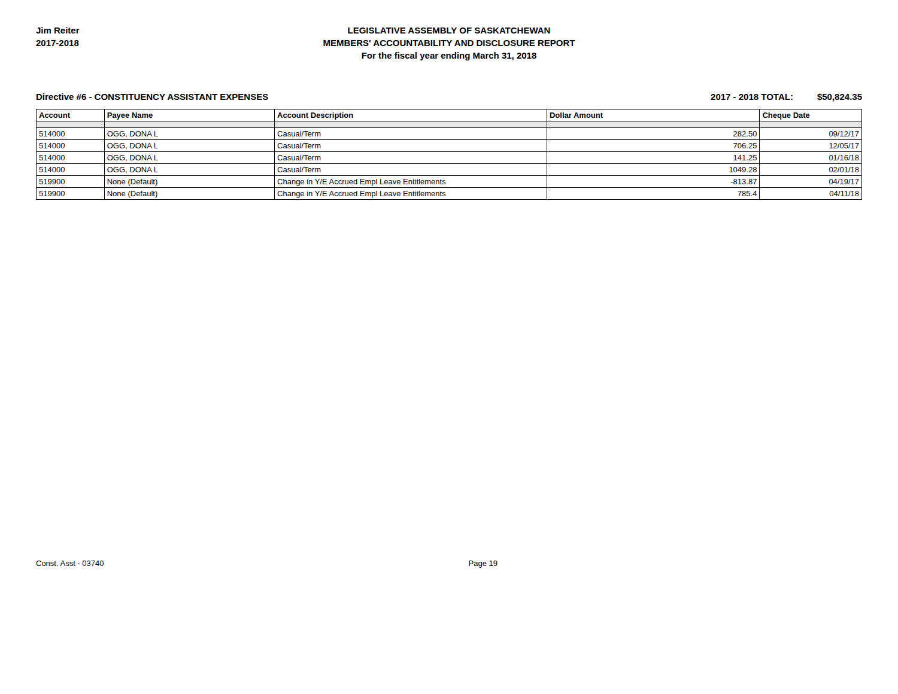Jim Reiter
2017-2018
LEGISLATIVE ASSEMBLY OF SASKATCHEWAN
MEMBERS' ACCOUNTABILITY AND DISCLOSURE REPORT
For the fiscal year ending March 31, 2018
Directive #6 - CONSTITUENCY ASSISTANT EXPENSES
2017 - 2018 TOTAL: $50,824.35
| Account | Payee Name | Account Description | Dollar Amount | Cheque Date |
| --- | --- | --- | --- | --- |
| 514000 | OGG, DONA L | Casual/Term | 282.50 | 09/12/17 |
| 514000 | OGG, DONA L | Casual/Term | 706.25 | 12/05/17 |
| 514000 | OGG, DONA L | Casual/Term | 141.25 | 01/16/18 |
| 514000 | OGG, DONA L | Casual/Term | 1049.28 | 02/01/18 |
| 519900 | None (Default) | Change in Y/E Accrued Empl Leave Entitlements | -813.87 | 04/19/17 |
| 519900 | None (Default) | Change in Y/E Accrued Empl Leave Entitlements | 785.4 | 04/11/18 |
Const. Asst - 03740
Page 19